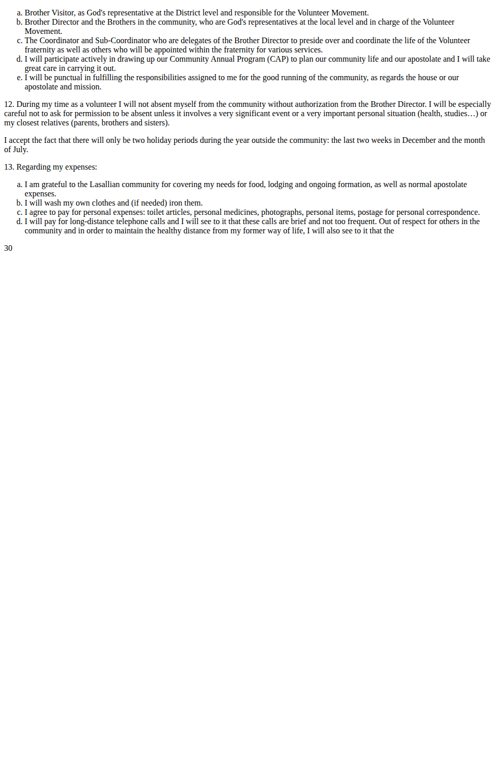Brother Visitor, as God's representative at the District level and responsible for the Volunteer Movement.
Brother Director and the Brothers in the community, who are God's representatives at the local level and in charge of the Volunteer Movement.
The Coordinator and Sub-Coordinator who are delegates of the Brother Director to preside over and coordinate the life of the Volunteer fraternity as well as others who will be appointed within the fraternity for various services.
I will participate actively in drawing up our Community Annual Program (CAP) to plan our community life and our apostolate and I will take great care in carrying it out.
I will be punctual in fulfilling the responsibilities assigned to me for the good running of the community, as regards the house or our apostolate and mission.
12. During my time as a volunteer I will not absent myself from the community without authorization from the Brother Director. I will be especially careful not to ask for permission to be absent unless it involves a very significant event or a very important personal situation (health, studies…) or my closest relatives (parents, brothers and sisters).
I accept the fact that there will only be two holiday periods during the year outside the community: the last two weeks in December and the month of July.
13. Regarding my expenses:
I am grateful to the Lasallian community for covering my needs for food, lodging and ongoing formation, as well as normal apostolate expenses.
I will wash my own clothes and (if needed) iron them.
I agree to pay for personal expenses: toilet articles, personal medicines, photographs, personal items, postage for personal correspondence.
I will pay for long-distance telephone calls and I will see to it that these calls are brief and not too frequent. Out of respect for others in the community and in order to maintain the healthy distance from my former way of life, I will also see to it that the
30